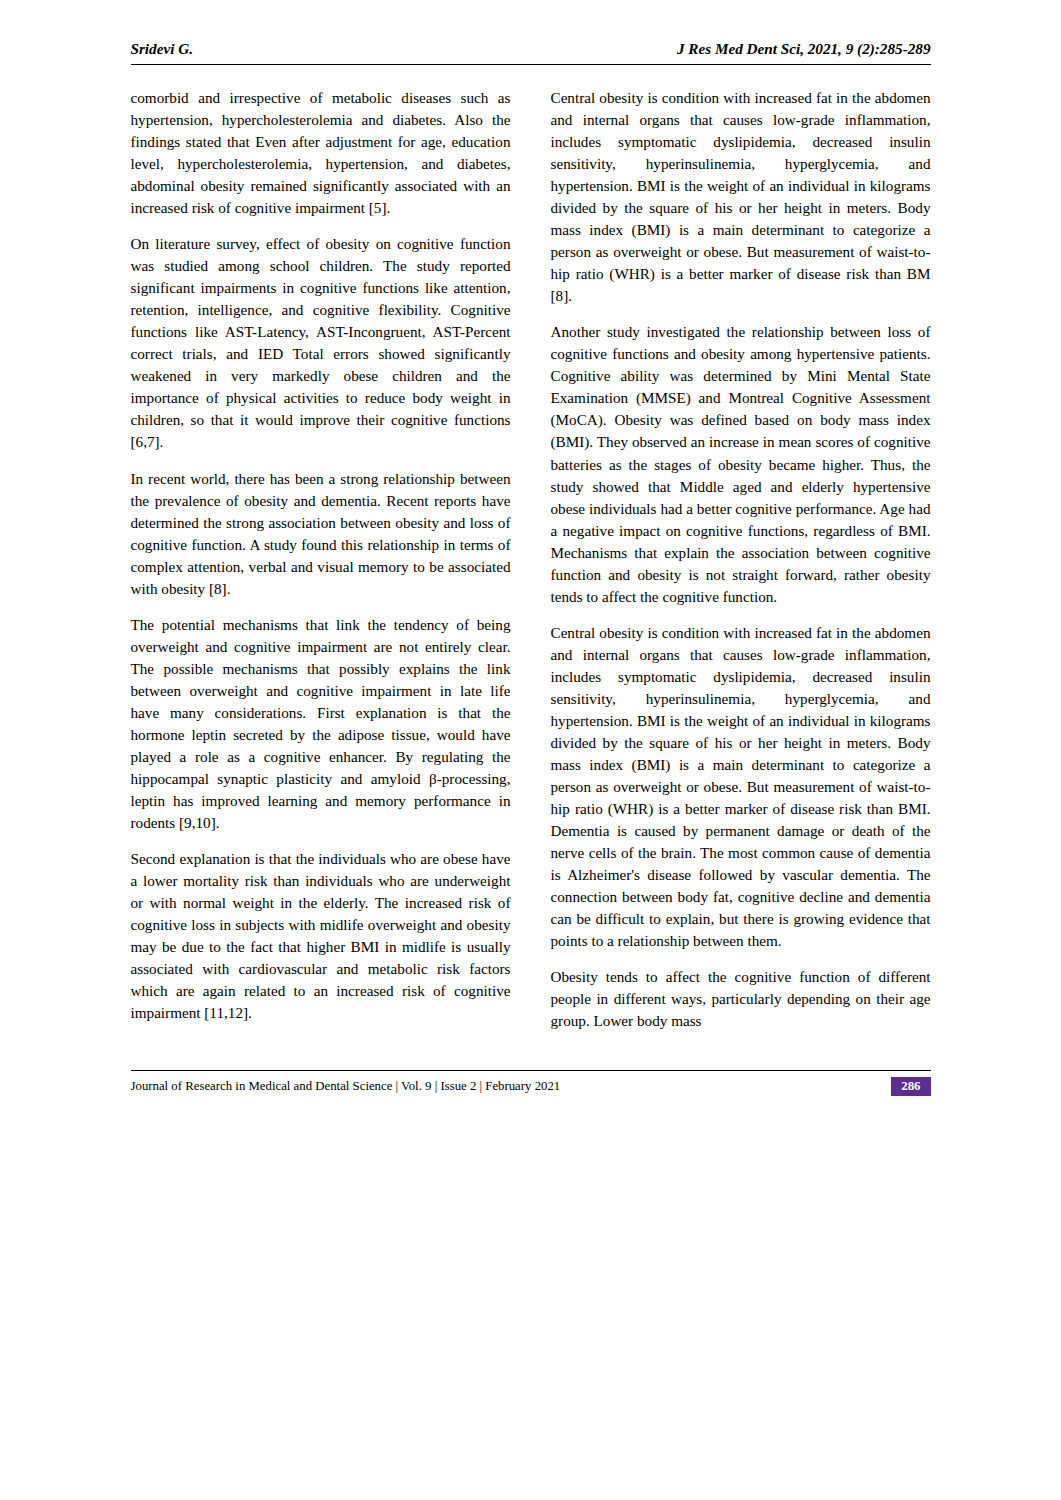Sridevi G.
J Res Med Dent Sci, 2021, 9 (2):285-289
comorbid and irrespective of metabolic diseases such as hypertension, hypercholesterolemia and diabetes. Also the findings stated that Even after adjustment for age, education level, hypercholesterolemia, hypertension, and diabetes, abdominal obesity remained significantly associated with an increased risk of cognitive impairment [5].
On literature survey, effect of obesity on cognitive function was studied among school children. The study reported significant impairments in cognitive functions like attention, retention, intelligence, and cognitive flexibility. Cognitive functions like AST-Latency, AST-Incongruent, AST-Percent correct trials, and IED Total errors showed significantly weakened in very markedly obese children and the importance of physical activities to reduce body weight in children, so that it would improve their cognitive functions [6,7].
In recent world, there has been a strong relationship between the prevalence of obesity and dementia. Recent reports have determined the strong association between obesity and loss of cognitive function. A study found this relationship in terms of complex attention, verbal and visual memory to be associated with obesity [8].
The potential mechanisms that link the tendency of being overweight and cognitive impairment are not entirely clear. The possible mechanisms that possibly explains the link between overweight and cognitive impairment in late life have many considerations. First explanation is that the hormone leptin secreted by the adipose tissue, would have played a role as a cognitive enhancer. By regulating the hippocampal synaptic plasticity and amyloid β-processing, leptin has improved learning and memory performance in rodents [9,10].
Second explanation is that the individuals who are obese have a lower mortality risk than individuals who are underweight or with normal weight in the elderly. The increased risk of cognitive loss in subjects with midlife overweight and obesity may be due to the fact that higher BMI in midlife is usually associated with cardiovascular and metabolic risk factors which are again related to an increased risk of cognitive impairment [11,12].
Central obesity is condition with increased fat in the abdomen and internal organs that causes low-grade inflammation, includes symptomatic dyslipidemia, decreased insulin sensitivity, hyperinsulinemia, hyperglycemia, and hypertension. BMI is the weight of an individual in kilograms divided by the square of his or her height in meters. Body mass index (BMI) is a main determinant to categorize a person as overweight or obese. But measurement of waist-to-hip ratio (WHR) is a better marker of disease risk than BM [8].
Another study investigated the relationship between loss of cognitive functions and obesity among hypertensive patients. Cognitive ability was determined by Mini Mental State Examination (MMSE) and Montreal Cognitive Assessment (MoCA). Obesity was defined based on body mass index (BMI). They observed an increase in mean scores of cognitive batteries as the stages of obesity became higher. Thus, the study showed that Middle aged and elderly hypertensive obese individuals had a better cognitive performance. Age had a negative impact on cognitive functions, regardless of BMI. Mechanisms that explain the association between cognitive function and obesity is not straight forward, rather obesity tends to affect the cognitive function.
Central obesity is condition with increased fat in the abdomen and internal organs that causes low-grade inflammation, includes symptomatic dyslipidemia, decreased insulin sensitivity, hyperinsulinemia, hyperglycemia, and hypertension. BMI is the weight of an individual in kilograms divided by the square of his or her height in meters. Body mass index (BMI) is a main determinant to categorize a person as overweight or obese. But measurement of waist-to-hip ratio (WHR) is a better marker of disease risk than BMI. Dementia is caused by permanent damage or death of the nerve cells of the brain. The most common cause of dementia is Alzheimer's disease followed by vascular dementia. The connection between body fat, cognitive decline and dementia can be difficult to explain, but there is growing evidence that points to a relationship between them.
Obesity tends to affect the cognitive function of different people in different ways, particularly depending on their age group. Lower body mass
Journal of Research in Medical and Dental Science | Vol. 9 | Issue 2 | February 2021
286